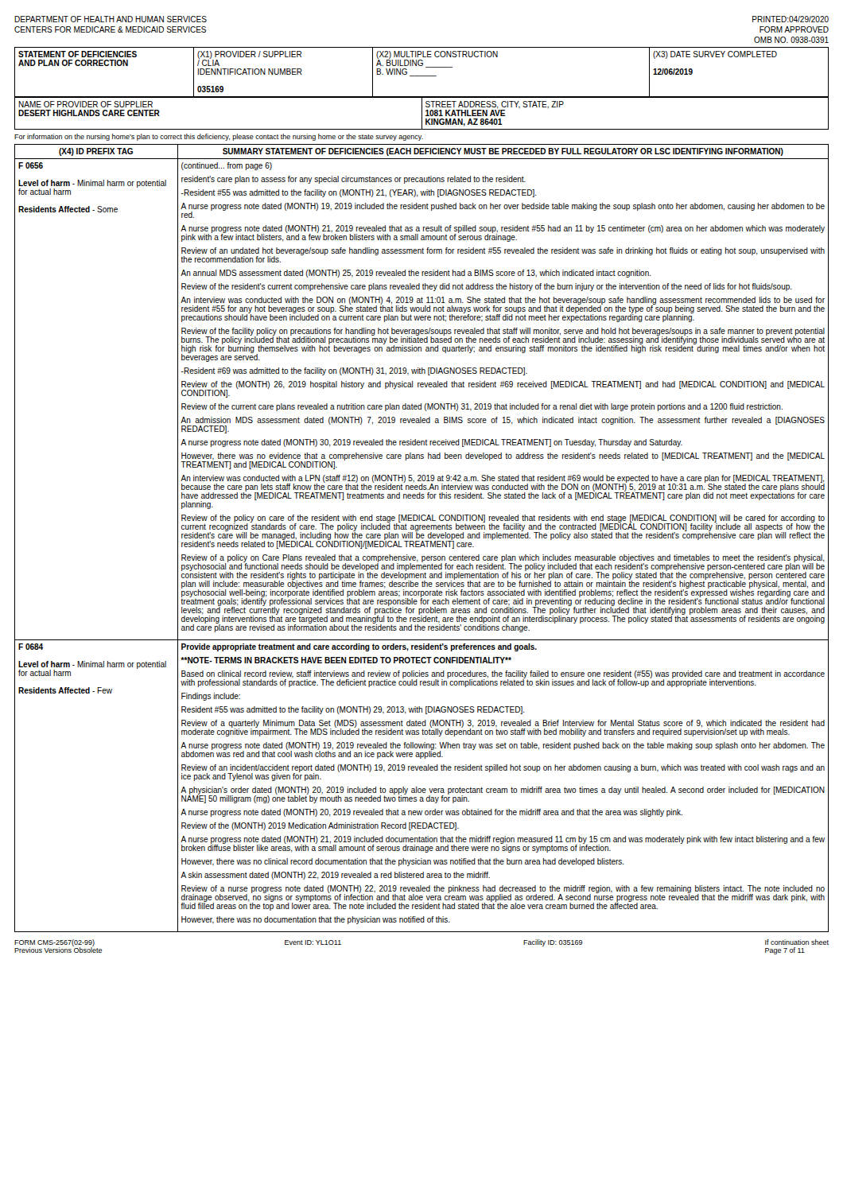DEPARTMENT OF HEALTH AND HUMAN SERVICES
CENTERS FOR MEDICARE & MEDICAID SERVICES
PRINTED:04/29/2020
FORM APPROVED
OMB NO. 0938-0391
| STATEMENT OF DEFICIENCIES AND PLAN OF CORRECTION | (X1) PROVIDER / SUPPLIER / CLIA IDENNTIFICATION NUMBER 035169 | (X2) MULTIPLE CONSTRUCTION A. BUILDING ______ B. WING ______ | (X3) DATE SURVEY COMPLETED 12/06/2019 |
| NAME OF PROVIDER OF SUPPLIER DESERT HIGHLANDS CARE CENTER | STREET ADDRESS, CITY, STATE, ZIP 1081 KATHLEEN AVE KINGMAN, AZ 86401 |
For information on the nursing home's plan to correct this deficiency, please contact the nursing home or the state survey agency.
| (X4) ID PREFIX TAG | SUMMARY STATEMENT OF DEFICIENCIES (EACH DEFICIENCY MUST BE PRECEDED BY FULL REGULATORY OR LSC IDENTIFYING INFORMATION) |
| --- | --- |
| F 0656 Level of harm - Minimal harm or potential for actual harm Residents Affected - Some | (continued... from page 6) resident's care plan to assess for any special circumstances or precautions related to the resident. -Resident #55 was admitted to the facility on (MONTH) 21, (YEAR), with [DIAGNOSES REDACTED]. A nurse progress note dated (MONTH) 19, 2019 included the resident pushed back on her over bedside table making the soup splash onto her abdomen, causing her abdomen to be red. A nurse progress note dated (MONTH) 21, 2019 revealed that as a result of spilled soup, resident #55 had an 11 by 15 centimeter (cm) area on her abdomen which was moderately pink with a few intact blisters, and a few broken blisters with a small amount of serous drainage. Review of an undated hot beverage/soup safe handling assessment form for resident #55 revealed the resident was safe in drinking hot fluids or eating hot soup, unsupervised with the recommendation for lids. An annual MDS assessment dated (MONTH) 25, 2019 revealed the resident had a BIMS score of 13, which indicated intact cognition. Review of the resident's current comprehensive care plans revealed they did not address the history of the burn injury or the intervention of the need of lids for hot fluids/soup. An interview was conducted with the DON on (MONTH) 4, 2019 at 11:01 a.m. She stated that the hot beverage/soup safe handling assessment recommended lids to be used for resident #55 for any hot beverages or soup. She stated that lids would not always work for soups and that it depended on the type of soup being served. She stated the burn and the precautions should have been included on a current care plan but were not; therefore; staff did not meet her expectations regarding care planning. Review of the facility policy on precautions for handling hot beverages/soups revealed that staff will monitor, serve and hold hot beverages/soups in a safe manner to prevent potential burns. The policy included that additional precautions may be initiated based on the needs of each resident and include: assessing and identifying those individuals served who are at high risk for burning themselves with hot beverages on admission and quarterly; and ensuring staff monitors the identified high risk resident during meal times and/or when hot beverages are served. -Resident #69 was admitted to the facility on (MONTH) 31, 2019, with [DIAGNOSES REDACTED]. Review of the (MONTH) 26, 2019 hospital history and physical revealed that resident #69 received [MEDICAL TREATMENT] and had [MEDICAL CONDITION] and [MEDICAL CONDITION]. Review of the current care plans revealed a nutrition care plan dated (MONTH) 31, 2019 that included for a renal diet with large protein portions and a 1200 fluid restriction. An admission MDS assessment dated (MONTH) 7, 2019 revealed a BIMS score of 15, which indicated intact cognition. The assessment further revealed a [DIAGNOSES REDACTED]. A nurse progress note dated (MONTH) 30, 2019 revealed the resident received [MEDICAL TREATMENT] on Tuesday, Thursday and Saturday. However, there was no evidence that a comprehensive care plans had been developed to address the resident's needs related to [MEDICAL TREATMENT] and the [MEDICAL TREATMENT] and [MEDICAL CONDITION]. An interview was conducted with a LPN (staff #12) on (MONTH) 5, 2019 at 9:42 a.m. She stated that resident #69 would be expected to have a care plan for [MEDICAL TREATMENT], because the care pan lets staff know the care that the resident needs.An interview was conducted with the DON on (MONTH) 5, 2019 at 10:31 a.m. She stated the care plans should have addressed the [MEDICAL TREATMENT] treatments and needs for this resident. She stated the lack of a [MEDICAL TREATMENT] care plan did not meet expectations for care planning. Review of the policy on care of the resident with end stage [MEDICAL CONDITION] revealed that residents with end stage [MEDICAL CONDITION] will be cared for according to current recognized standards of care. The policy included that agreements between the facility and the contracted [MEDICAL CONDITION] facility include all aspects of how the resident's care will be managed, including how the care plan will be developed and implemented. The policy also stated that the resident's comprehensive care plan will reflect the resident's needs related to [MEDICAL CONDITION]/[MEDICAL TREATMENT] care. Review of a policy on Care Plans revealed that a comprehensive, person centered care plan which includes measurable objectives and timetables to meet the resident's physical, psychosocial and functional needs should be developed and implemented for each resident. The policy included that each resident's comprehensive person-centered care plan will be consistent with the resident's rights to participate in the development and implementation of his or her plan of care. The policy stated that the comprehensive, person centered care plan will include: measurable objectives and time frames; describe the services that are to be furnished to attain or maintain the resident's highest practicable physical, mental, and psychosocial well-being; incorporate identified problem areas; incorporate risk factors associated with identified problems; reflect the resident's expressed wishes regarding care and treatment goals; identify professional services that are responsible for each element of care; aid in preventing or reducing decline in the resident's functional status and/or functional levels; and reflect currently recognized standards of practice for problem areas and conditions. The policy further included that identifying problem areas and their causes, and developing interventions that are targeted and meaningful to the resident, are the endpoint of an interdisciplinary process. The policy stated that assessments of residents are ongoing and care plans are revised as information about the residents and the residents' conditions change. |
| F 0684 Level of harm - Minimal harm or potential for actual harm Residents Affected - Few | Provide appropriate treatment and care according to orders, resident's preferences and goals. **NOTE- TERMS IN BRACKETS HAVE BEEN EDITED TO PROTECT CONFIDENTIALITY** Based on clinical record review, staff interviews and review of policies and procedures, the facility failed to ensure one resident (#55) was provided care and treatment in accordance with professional standards of practice. The deficient practice could result in complications related to skin issues and lack of follow-up and appropriate interventions. Findings include: Resident #55 was admitted to the facility on (MONTH) 29, 2013, with [DIAGNOSES REDACTED]. Review of a quarterly Minimum Data Set (MDS) assessment dated (MONTH) 3, 2019, revealed a Brief Interview for Mental Status score of 9, which indicated the resident had moderate cognitive impairment. The MDS included the resident was totally dependant on two staff with bed mobility and transfers and required supervision/set up with meals. A nurse progress note dated (MONTH) 19, 2019 revealed the following: When tray was set on table, resident pushed back on the table making soup splash onto her abdomen. The abdomen was red and that cool wash cloths and an ice pack were applied. Review of an incident/accident report dated (MONTH) 19, 2019 revealed the resident spilled hot soup on her abdomen causing a burn, which was treated with cool wash rags and an ice pack and Tylenol was given for pain. A physician's order dated (MONTH) 20, 2019 included to apply aloe vera protectant cream to midriff area two times a day until healed. A second order included for [MEDICATION NAME] 50 milligram (mg) one tablet by mouth as needed two times a day for pain. A nurse progress note dated (MONTH) 20, 2019 revealed that a new order was obtained for the midriff area and that the area was slightly pink. Review of the (MONTH) 2019 Medication Administration Record [REDACTED]. A nurse progress note dated (MONTH) 21, 2019 included documentation that the midriff region measured 11 cm by 15 cm and was moderately pink with few intact blistering and a few broken diffuse blister like areas, with a small amount of serous drainage and there were no signs or symptoms of infection. However, there was no clinical record documentation that the physician was notified that the burn area had developed blisters. A skin assessment dated (MONTH) 22, 2019 revealed a red blistered area to the midriff. Review of a nurse progress note dated (MONTH) 22, 2019 revealed the pinkness had decreased to the midriff region, with a few remaining blisters intact. The note included no drainage observed, no signs or symptoms of infection and that aloe vera cream was applied as ordered. A second nurse progress note revealed that the midriff was dark pink, with fluid filled areas on the top and lower area. The note included the resident had stated that the aloe vera cream burned the affected area. However, there was no documentation that the physician was notified of this. |
FORM CMS-2567(02-99)
Previous Versions Obsolete
Event ID: YL1O11
Facility ID: 035169
If continuation sheet
Page 7 of 11